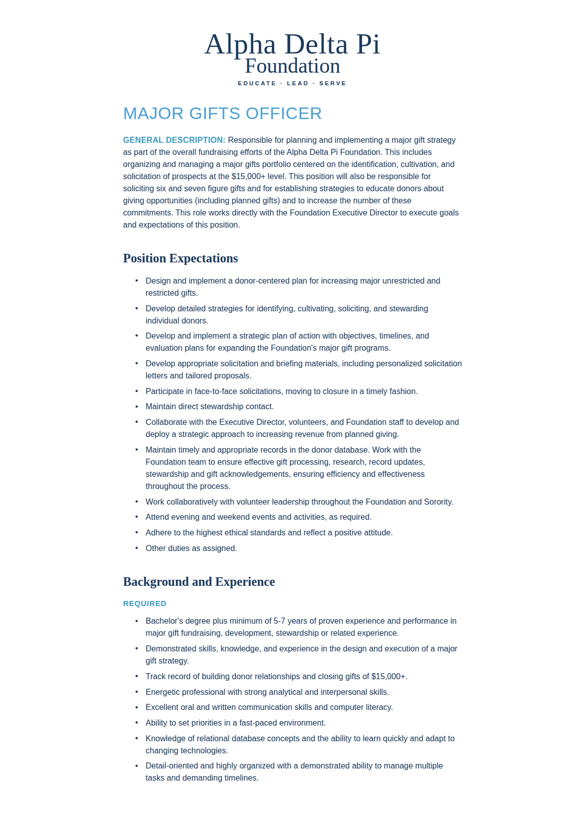Alpha Delta Pi
Foundation
EDUCATE · LEAD · SERVE
MAJOR GIFTS OFFICER
GENERAL DESCRIPTION: Responsible for planning and implementing a major gift strategy as part of the overall fundraising efforts of the Alpha Delta Pi Foundation. This includes organizing and managing a major gifts portfolio centered on the identification, cultivation, and solicitation of prospects at the $15,000+ level. This position will also be responsible for soliciting six and seven figure gifts and for establishing strategies to educate donors about giving opportunities (including planned gifts) and to increase the number of these commitments. This role works directly with the Foundation Executive Director to execute goals and expectations of this position.
Position Expectations
Design and implement a donor-centered plan for increasing major unrestricted and restricted gifts.
Develop detailed strategies for identifying, cultivating, soliciting, and stewarding individual donors.
Develop and implement a strategic plan of action with objectives, timelines, and evaluation plans for expanding the Foundation's major gift programs.
Develop appropriate solicitation and briefing materials, including personalized solicitation letters and tailored proposals.
Participate in face-to-face solicitations, moving to closure in a timely fashion.
Maintain direct stewardship contact.
Collaborate with the Executive Director, volunteers, and Foundation staff to develop and deploy a strategic approach to increasing revenue from planned giving.
Maintain timely and appropriate records in the donor database. Work with the Foundation team to ensure effective gift processing, research, record updates, stewardship and gift acknowledgements, ensuring efficiency and effectiveness throughout the process.
Work collaboratively with volunteer leadership throughout the Foundation and Sorority.
Attend evening and weekend events and activities, as required.
Adhere to the highest ethical standards and reflect a positive attitude.
Other duties as assigned.
Background and Experience
REQUIRED
Bachelor's degree plus minimum of 5-7 years of proven experience and performance in major gift fundraising, development, stewardship or related experience.
Demonstrated skills, knowledge, and experience in the design and execution of a major gift strategy.
Track record of building donor relationships and closing gifts of $15,000+.
Energetic professional with strong analytical and interpersonal skills.
Excellent oral and written communication skills and computer literacy.
Ability to set priorities in a fast-paced environment.
Knowledge of relational database concepts and the ability to learn quickly and adapt to changing technologies.
Detail-oriented and highly organized with a demonstrated ability to manage multiple tasks and demanding timelines.